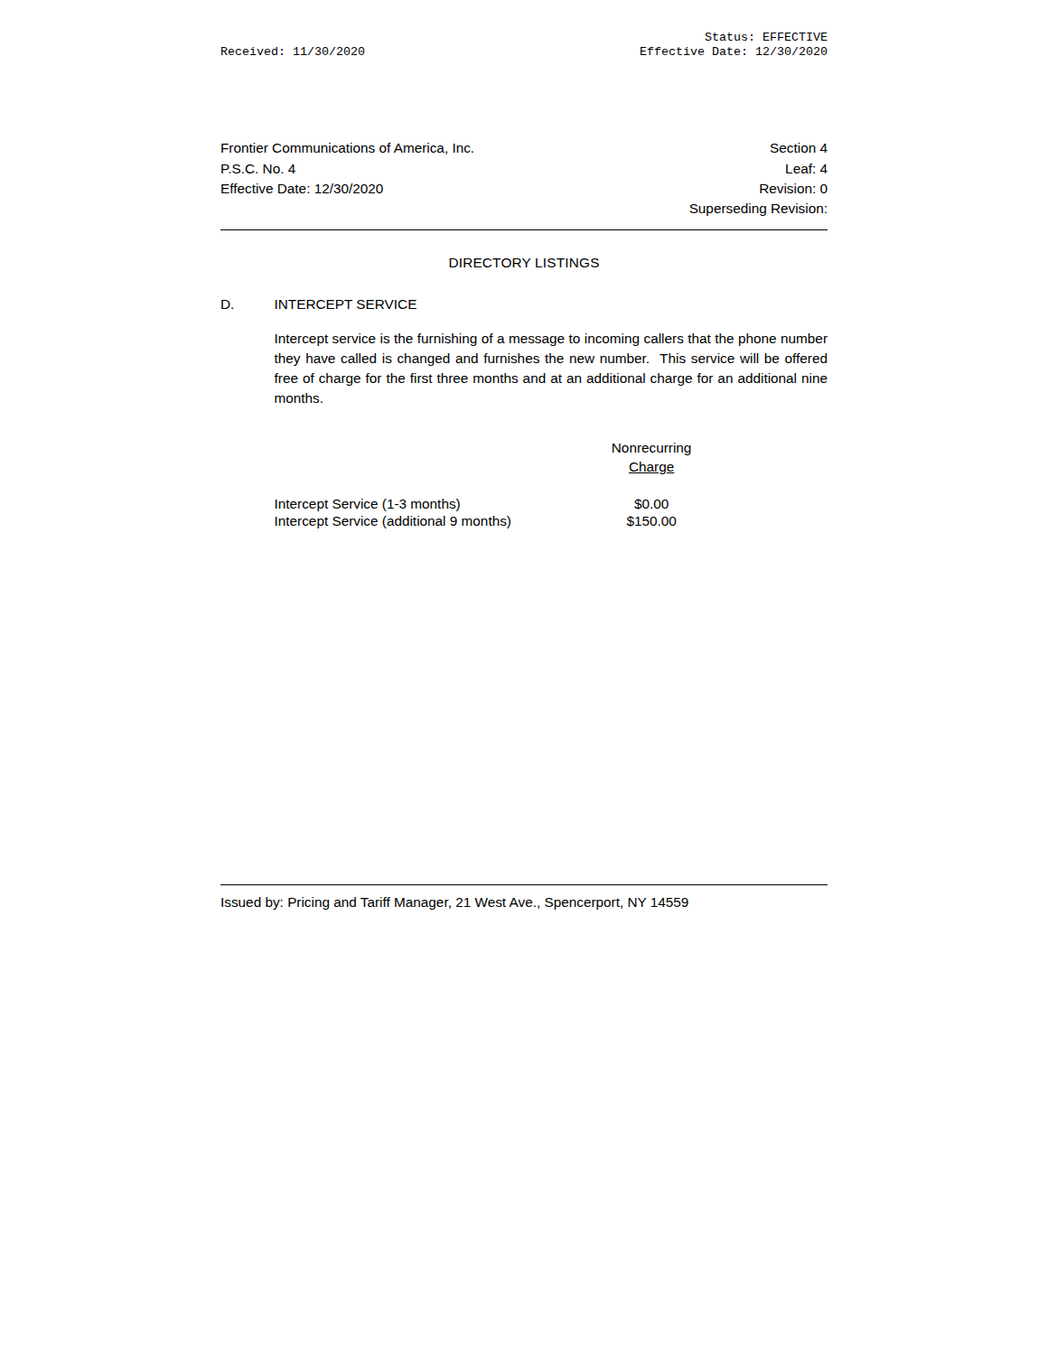Status: EFFECTIVE
Received: 11/30/2020 Effective Date: 12/30/2020
Frontier Communications of America, Inc.
P.S.C. No. 4
Effective Date: 12/30/2020
Section 4
Leaf: 4
Revision: 0
Superseding Revision:
DIRECTORY LISTINGS
D.
INTERCEPT SERVICE
Intercept service is the furnishing of a message to incoming callers that the phone number they have called is changed and furnishes the new number. This service will be offered free of charge for the first three months and at an additional charge for an additional nine months.
Nonrecurring
Charge
| Intercept Service (1-3 months) | $0.00 |
| Intercept Service (additional 9 months) | $150.00 |
Issued by: Pricing and Tariff Manager, 21 West Ave., Spencerport, NY 14559